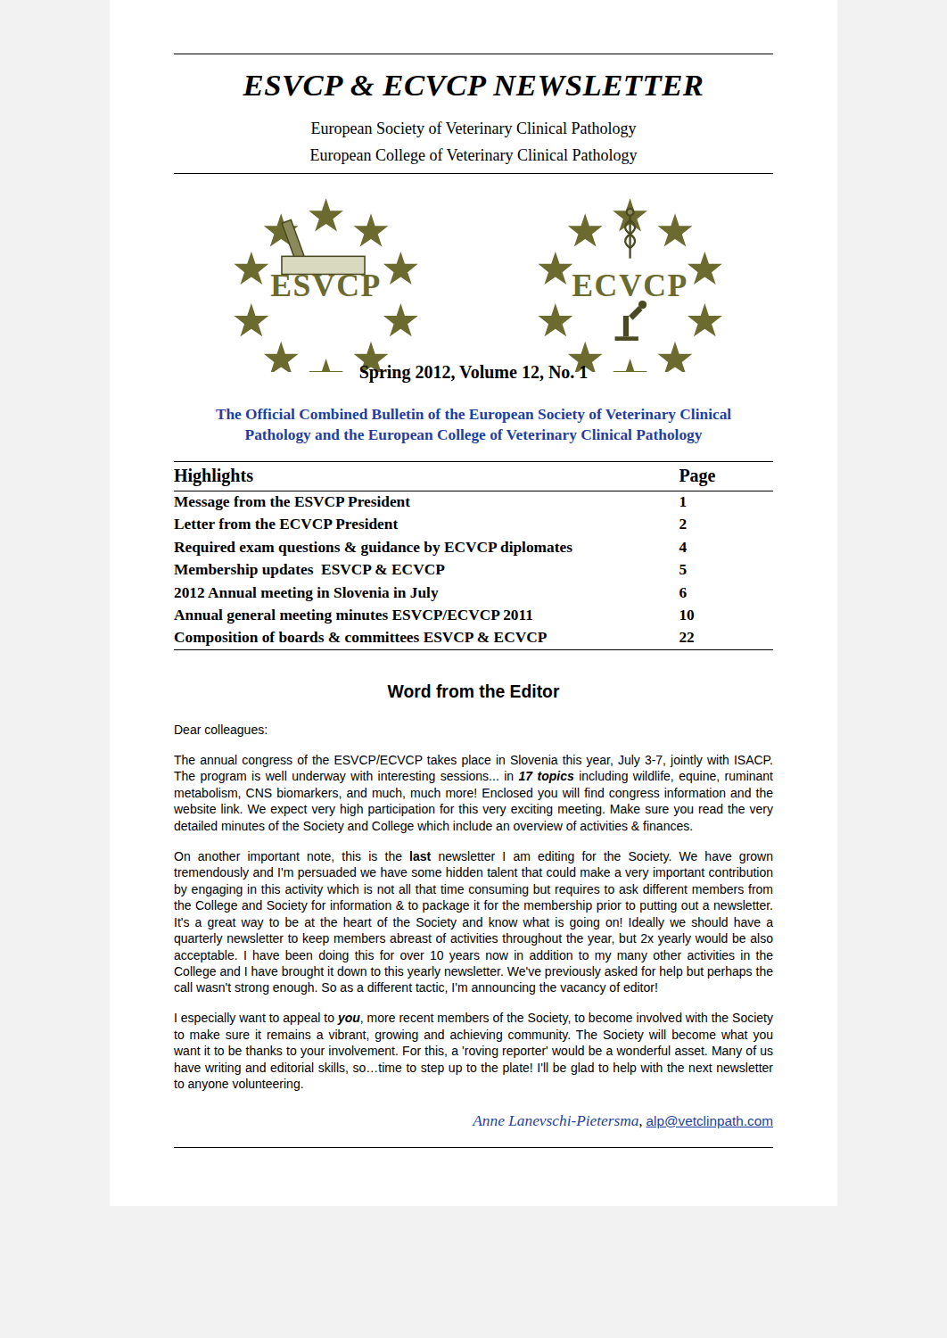ESVCP & ECVCP NEWSLETTER
European Society of Veterinary Clinical Pathology
European College of Veterinary Clinical Pathology
ESVCP
ECVCP
Spring 2012, Volume 12, No. 1
The Official Combined Bulletin of the European Society of Veterinary Clinical Pathology and the European College of Veterinary Clinical Pathology
| Highlights | Page |
| --- | --- |
| Message from the ESVCP President | 1 |
| Letter from the ECVCP President | 2 |
| Required exam questions & guidance by ECVCP diplomates | 4 |
| Membership updates ESVCP & ECVCP | 5 |
| 2012 Annual meeting in Slovenia in July | 6 |
| Annual general meeting minutes ESVCP/ECVCP 2011 | 10 |
| Composition of boards & committees ESVCP & ECVCP | 22 |
Word from the Editor
Dear colleagues:
The annual congress of the ESVCP/ECVCP takes place in Slovenia this year, July 3-7, jointly with ISACP. The program is well underway with interesting sessions... in 17 topics including wildlife, equine, ruminant metabolism, CNS biomarkers, and much, much more! Enclosed you will find congress information and the website link. We expect very high participation for this very exciting meeting. Make sure you read the very detailed minutes of the Society and College which include an overview of activities & finances.
On another important note, this is the last newsletter I am editing for the Society. We have grown tremendously and I'm persuaded we have some hidden talent that could make a very important contribution by engaging in this activity which is not all that time consuming but requires to ask different members from the College and Society for information & to package it for the membership prior to putting out a newsletter. It's a great way to be at the heart of the Society and know what is going on! Ideally we should have a quarterly newsletter to keep members abreast of activities throughout the year, but 2x yearly would be also acceptable. I have been doing this for over 10 years now in addition to my many other activities in the College and I have brought it down to this yearly newsletter. We've previously asked for help but perhaps the call wasn't strong enough. So as a different tactic, I'm announcing the vacancy of editor!
I especially want to appeal to you, more recent members of the Society, to become involved with the Society to make sure it remains a vibrant, growing and achieving community. The Society will become what you want it to be thanks to your involvement. For this, a 'roving reporter' would be a wonderful asset. Many of us have writing and editorial skills, so…time to step up to the plate! I'll be glad to help with the next newsletter to anyone volunteering.
Anne Lanevschi-Pietersma, alp@vetclinpath.com